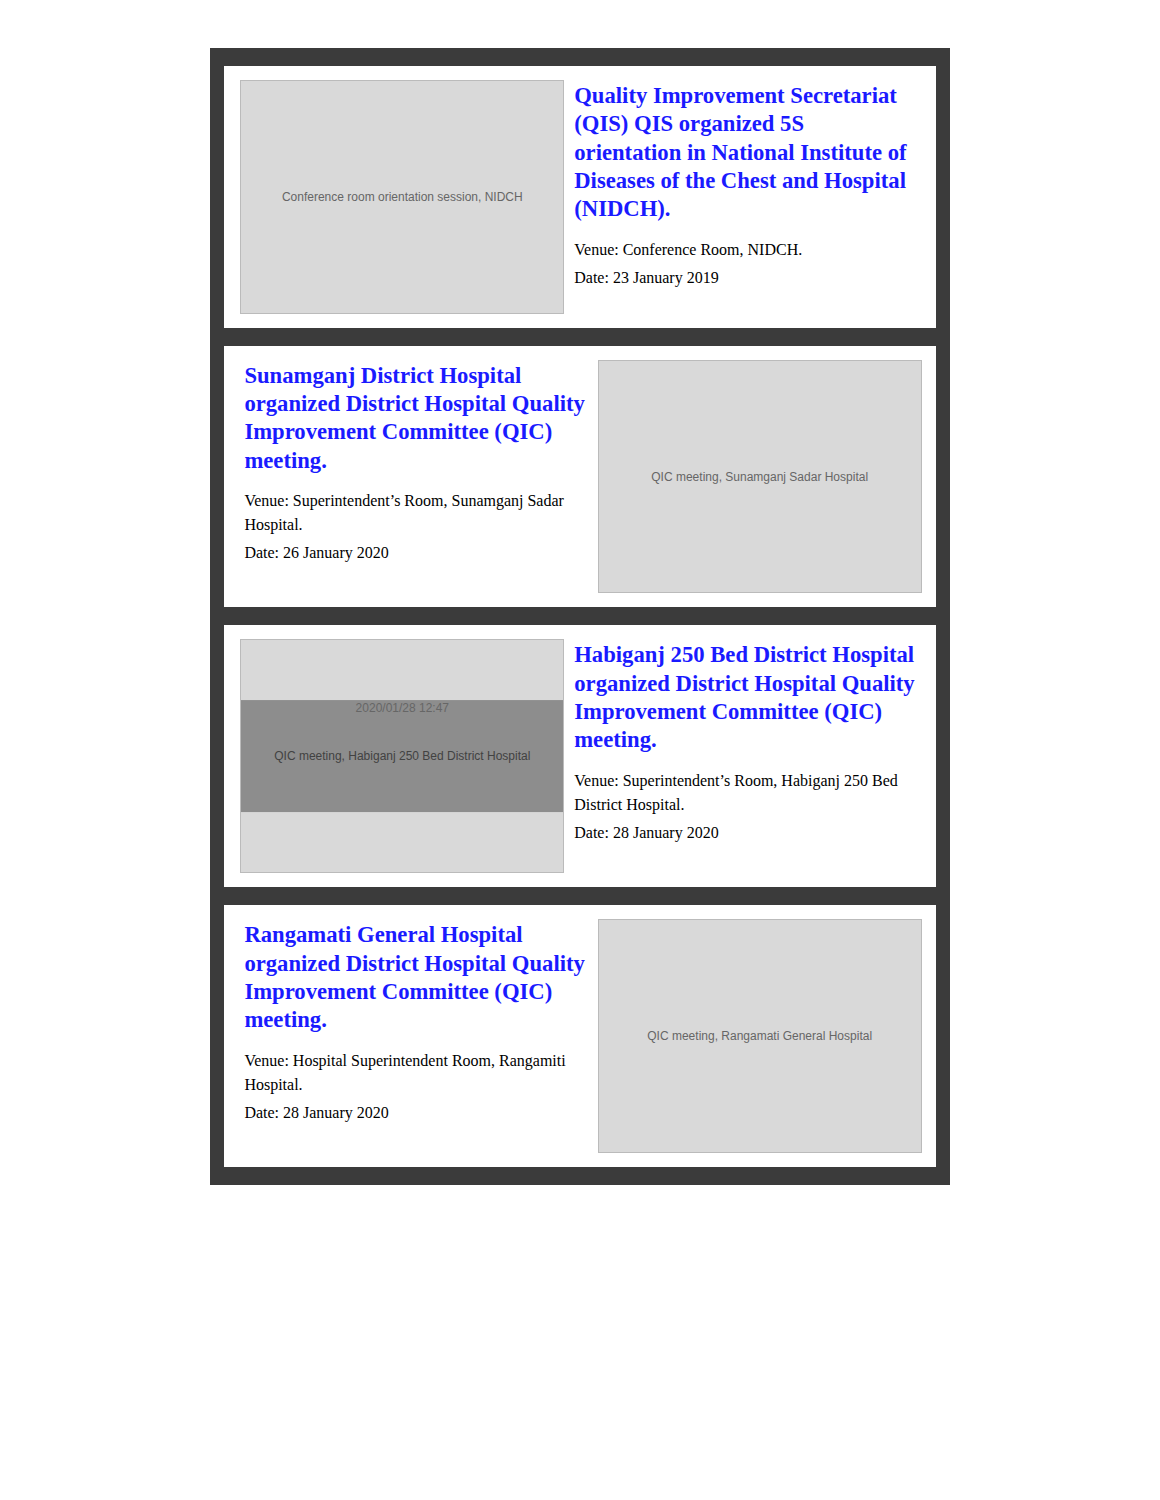| Conference room orientation session, NIDCH | Quality Improvement Secretariat (QIS) QIS organized 5S orientation in National Institute of Diseases of the Chest and Hospital (NIDCH). Venue: Conference Room, NIDCH. Date: 23 January 2019 |
| Sunamganj District Hospital organized District Hospital Quality Improvement Committee (QIC) meeting. Venue: Superintendent’s Room, Sunamganj Sadar Hospital. Date: 26 January 2020 | QIC meeting, Sunamganj Sadar Hospital |
| QIC meeting, Habiganj 250 Bed District Hospital 2020/01/28 12:47 | Habiganj 250 Bed District Hospital organized District Hospital Quality Improvement Committee (QIC) meeting. Venue: Superintendent’s Room, Habiganj 250 Bed District Hospital. Date: 28 January 2020 |
| Rangamati General Hospital organized District Hospital Quality Improvement Committee (QIC) meeting. Venue: Hospital Superintendent Room, Rangamiti Hospital. Date: 28 January 2020 | QIC meeting, Rangamati General Hospital |